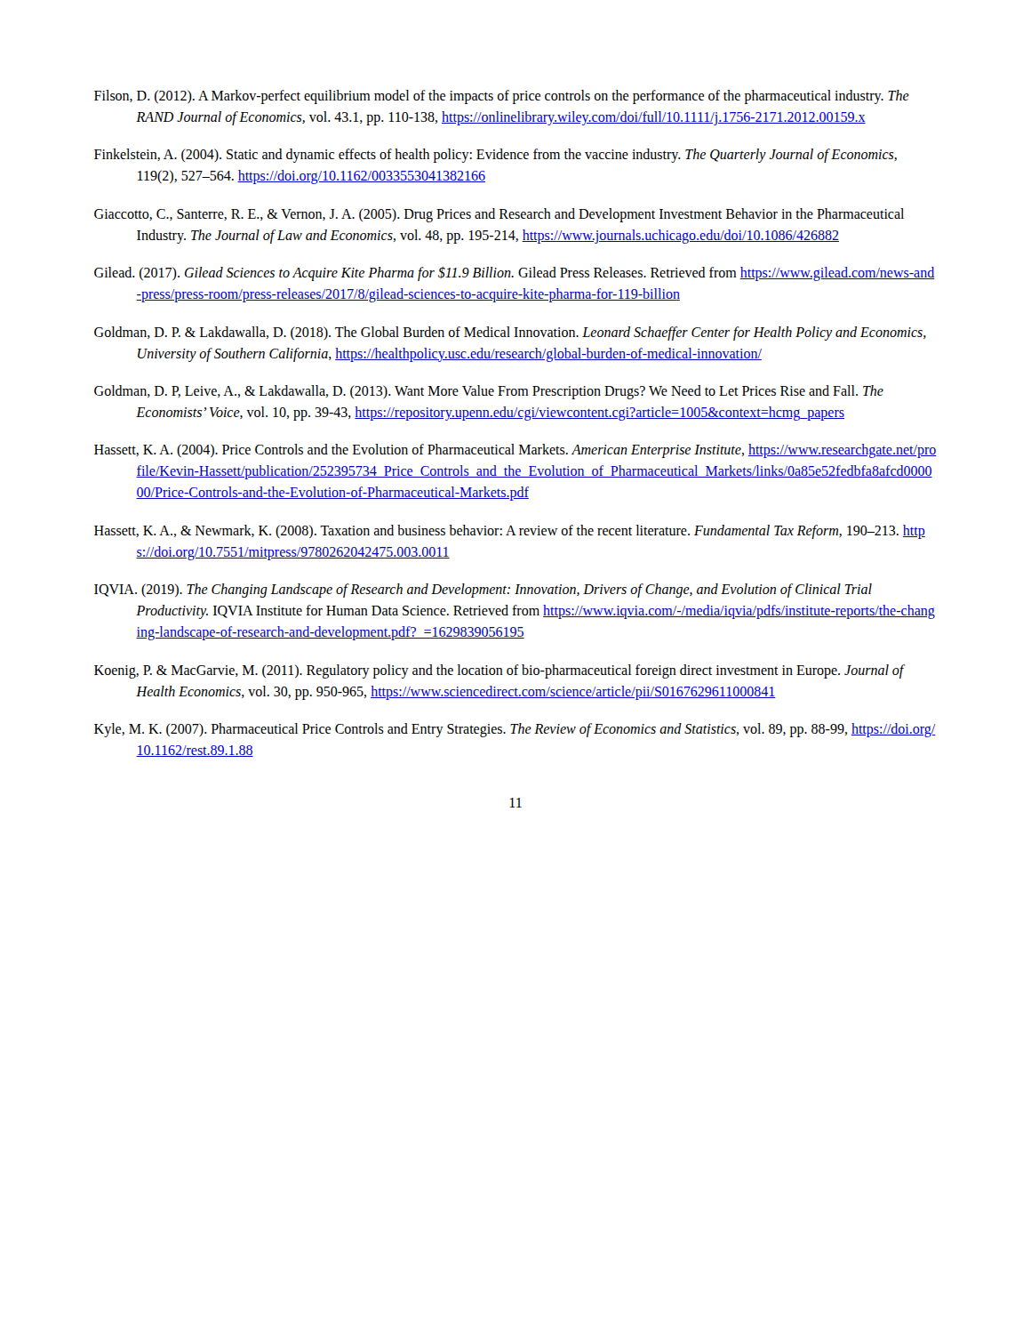Filson, D. (2012). A Markov‑perfect equilibrium model of the impacts of price controls on the performance of the pharmaceutical industry. The RAND Journal of Economics, vol. 43.1, pp. 110-138, https://onlinelibrary.wiley.com/doi/full/10.1111/j.1756-2171.2012.00159.x
Finkelstein, A. (2004). Static and dynamic effects of health policy: Evidence from the vaccine industry. The Quarterly Journal of Economics, 119(2), 527–564. https://doi.org/10.1162/0033553041382166
Giaccotto, C., Santerre, R. E., & Vernon, J. A. (2005). Drug Prices and Research and Development Investment Behavior in the Pharmaceutical Industry. The Journal of Law and Economics, vol. 48, pp. 195-214, https://www.journals.uchicago.edu/doi/10.1086/426882
Gilead. (2017). Gilead Sciences to Acquire Kite Pharma for $11.9 Billion. Gilead Press Releases. Retrieved from https://www.gilead.com/news-and-press/press-room/press-releases/2017/8/gilead-sciences-to-acquire-kite-pharma-for-119-billion
Goldman, D. P. & Lakdawalla, D. (2018). The Global Burden of Medical Innovation. Leonard Schaeffer Center for Health Policy and Economics, University of Southern California, https://healthpolicy.usc.edu/research/global-burden-of-medical-innovation/
Goldman, D. P, Leive, A., & Lakdawalla, D. (2013). Want More Value From Prescription Drugs? We Need to Let Prices Rise and Fall. The Economists’ Voice, vol. 10, pp. 39-43, https://repository.upenn.edu/cgi/viewcontent.cgi?article=1005&context=hcmg_papers
Hassett, K. A. (2004). Price Controls and the Evolution of Pharmaceutical Markets. American Enterprise Institute, https://www.researchgate.net/profile/Kevin-Hassett/publication/252395734_Price_Controls_and_the_Evolution_of_Pharmaceutical_Markets/links/0a85e52fedbfa8afcd000000/Price-Controls-and-the-Evolution-of-Pharmaceutical-Markets.pdf
Hassett, K. A., & Newmark, K. (2008). Taxation and business behavior: A review of the recent literature. Fundamental Tax Reform, 190–213. https://doi.org/10.7551/mitpress/9780262042475.003.0011
IQVIA. (2019). The Changing Landscape of Research and Development: Innovation, Drivers of Change, and Evolution of Clinical Trial Productivity. IQVIA Institute for Human Data Science. Retrieved from https://www.iqvia.com/-/media/iqvia/pdfs/institute-reports/the-changing-landscape-of-research-and-development.pdf?_=1629839056195
Koenig, P. & MacGarvie, M. (2011). Regulatory policy and the location of bio‑pharmaceutical foreign direct investment in Europe. Journal of Health Economics, vol. 30, pp. 950-965, https://www.sciencedirect.com/science/article/pii/S0167629611000841
Kyle, M. K. (2007). Pharmaceutical Price Controls and Entry Strategies. The Review of Economics and Statistics, vol. 89, pp. 88-99, https://doi.org/10.1162/rest.89.1.88
11